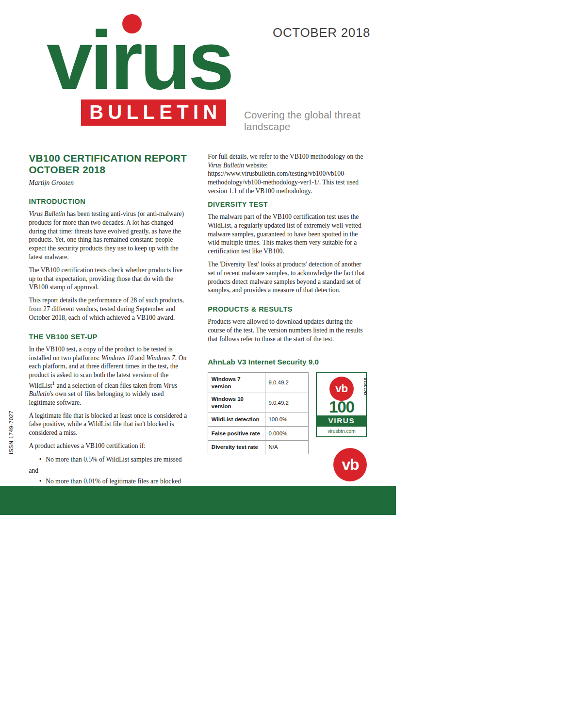OCTOBER 2018
virus
BULLETIN
Covering the global threat landscape
VB100 CERTIFICATION REPORT
OCTOBER 2018
Martijn Grooten
INTRODUCTION
Virus Bulletin has been testing anti-virus (or anti-malware) products for more than two decades. A lot has changed during that time: threats have evolved greatly, as have the products. Yet, one thing has remained constant: people expect the security products they use to keep up with the latest malware.
The VB100 certification tests check whether products live up to that expectation, providing those that do with the VB100 stamp of approval.
This report details the performance of 28 of such products, from 27 different vendors, tested during September and October 2018, each of which achieved a VB100 award.
THE VB100 SET-UP
In the VB100 test, a copy of the product to be tested is installed on two platforms: Windows 10 and Windows 7. On each platform, and at three different times in the test, the product is asked to scan both the latest version of the WildList1 and a selection of clean files taken from Virus Bulletin's own set of files belonging to widely used legitimate software.
A legitimate file that is blocked at least once is considered a false positive, while a WildList file that isn't blocked is considered a miss.
A product achieves a VB100 certification if:
No more than 0.5% of WildList samples are missed
and
No more than 0.01% of legitimate files are blocked
1 The WildList is an extremely well-vetted set of malware recently observed in the wild by researchers: http://www.wildlist.org/.
For full details, we refer to the VB100 methodology on the Virus Bulletin website: https://www.virusbulletin.com/testing/vb100/vb100-methodology/vb100-methodology-ver1-1/. This test used version 1.1 of the VB100 methodology.
DIVERSITY TEST
The malware part of the VB100 certification test uses the WildList, a regularly updated list of extremely well-vetted malware samples, guaranteed to have been spotted in the wild multiple times. This makes them very suitable for a certification test like VB100.
The 'Diversity Test' looks at products' detection of another set of recent malware samples, to acknowledge the fact that products detect malware samples beyond a standard set of samples, and provides a measure of that detection.
PRODUCTS & RESULTS
Products were allowed to download updates during the course of the test. The version numbers listed in the results that follows refer to those at the start of the test.
AhnLab V3 Internet Security 9.0
| Windows 7 version | 9.0.49.2 |
| Windows 10 version | 9.0.49.2 |
| WildList detection | 100.0% |
| False positive rate | 0.000% |
| Diversity test rate | N/A |
Oct 2018
vb
100
VIRUS
virusbtn.com
ISSN 1749-7027
vb